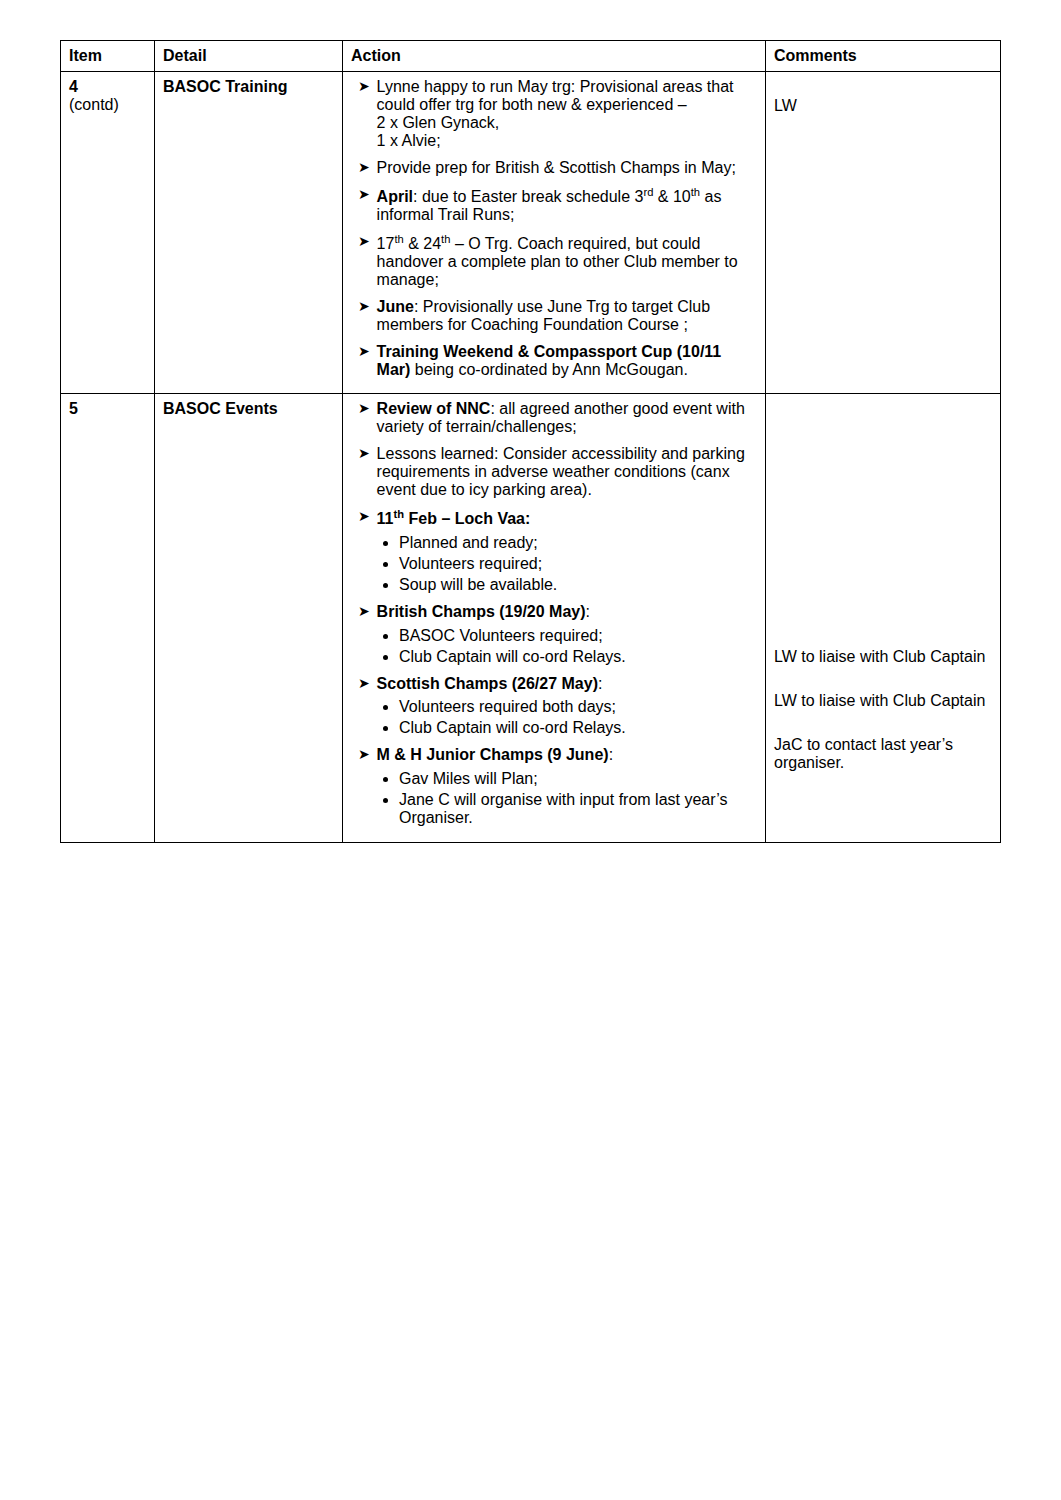| Item | Detail | Action | Comments |
| --- | --- | --- | --- |
| 4 (contd) | BASOC Training | Lynne happy to run May trg: Provisional areas that could offer trg for both new & experienced – 2 x Glen Gynack, 1 x Alvie; Provide prep for British & Scottish Champs in May; April : due to Easter break schedule 3 rd & 10 th as informal Trail Runs; 17 th & 24 th – O Trg. Coach required, but could handover a complete plan to other Club member to manage; June : Provisionally use June Trg to target Club members for Coaching Foundation Course ; Training Weekend & Compassport Cup (10/11 Mar) being co-ordinated by Ann McGougan. | LW |
| 5 | BASOC Events | Review of NNC : all agreed another good event with variety of terrain/challenges; Lessons learned: Consider accessibility and parking requirements in adverse weather conditions (canx event due to icy parking area). 11 th Feb – Loch Vaa: Planned and ready; Volunteers required; Soup will be available. British Champs (19/20 May) : BASOC Volunteers required; Club Captain will co-ord Relays. Scottish Champs (26/27 May) : Volunteers required both days; Club Captain will co-ord Relays. M & H Junior Champs (9 June) : Gav Miles will Plan; Jane C will organise with input from last year’s Organiser. | LW to liaise with Club Captain LW to liaise with Club Captain JaC to contact last year’s organiser. |